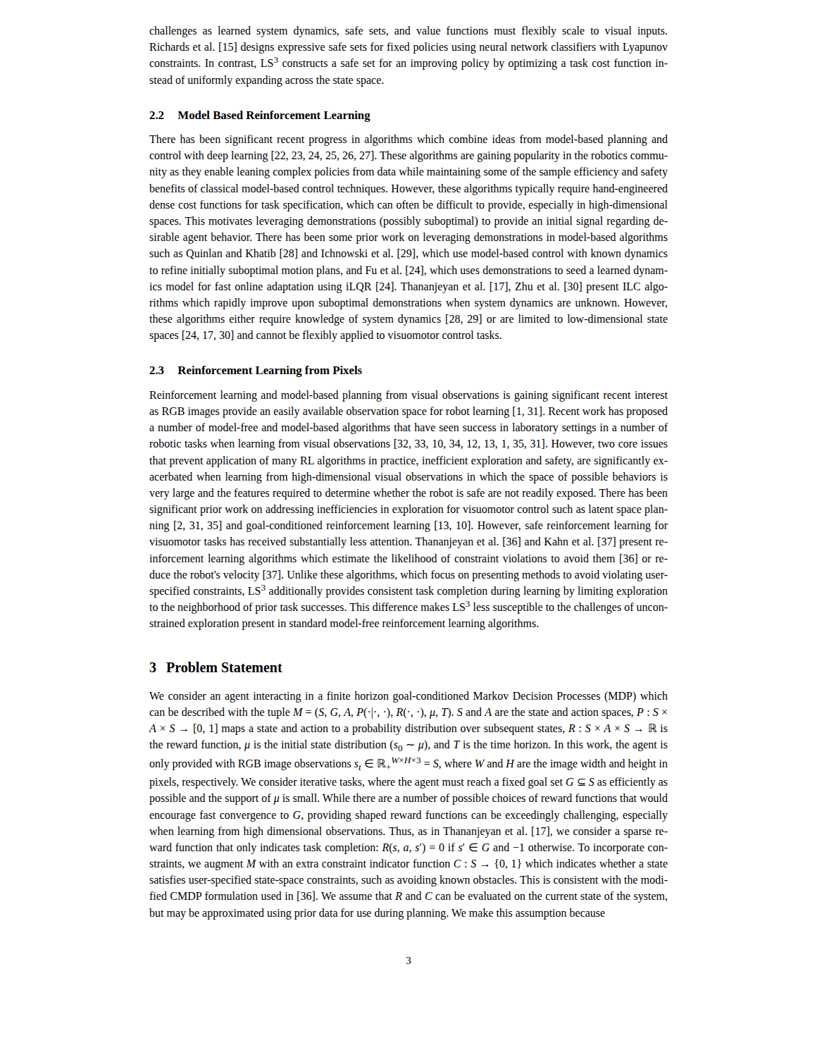challenges as learned system dynamics, safe sets, and value functions must flexibly scale to visual inputs. Richards et al. [15] designs expressive safe sets for fixed policies using neural network classifiers with Lyapunov constraints. In contrast, LS3 constructs a safe set for an improving policy by optimizing a task cost function instead of uniformly expanding across the state space.
2.2 Model Based Reinforcement Learning
There has been significant recent progress in algorithms which combine ideas from model-based planning and control with deep learning [22, 23, 24, 25, 26, 27]. These algorithms are gaining popularity in the robotics community as they enable leaning complex policies from data while maintaining some of the sample efficiency and safety benefits of classical model-based control techniques. However, these algorithms typically require hand-engineered dense cost functions for task specification, which can often be difficult to provide, especially in high-dimensional spaces. This motivates leveraging demonstrations (possibly suboptimal) to provide an initial signal regarding desirable agent behavior. There has been some prior work on leveraging demonstrations in model-based algorithms such as Quinlan and Khatib [28] and Ichnowski et al. [29], which use model-based control with known dynamics to refine initially suboptimal motion plans, and Fu et al. [24], which uses demonstrations to seed a learned dynamics model for fast online adaptation using iLQR [24]. Thananjeyan et al. [17], Zhu et al. [30] present ILC algorithms which rapidly improve upon suboptimal demonstrations when system dynamics are unknown. However, these algorithms either require knowledge of system dynamics [28, 29] or are limited to low-dimensional state spaces [24, 17, 30] and cannot be flexibly applied to visuomotor control tasks.
2.3 Reinforcement Learning from Pixels
Reinforcement learning and model-based planning from visual observations is gaining significant recent interest as RGB images provide an easily available observation space for robot learning [1, 31]. Recent work has proposed a number of model-free and model-based algorithms that have seen success in laboratory settings in a number of robotic tasks when learning from visual observations [32, 33, 10, 34, 12, 13, 1, 35, 31]. However, two core issues that prevent application of many RL algorithms in practice, inefficient exploration and safety, are significantly exacerbated when learning from high-dimensional visual observations in which the space of possible behaviors is very large and the features required to determine whether the robot is safe are not readily exposed. There has been significant prior work on addressing inefficiencies in exploration for visuomotor control such as latent space planning [2, 31, 35] and goal-conditioned reinforcement learning [13, 10]. However, safe reinforcement learning for visuomotor tasks has received substantially less attention. Thananjeyan et al. [36] and Kahn et al. [37] present reinforcement learning algorithms which estimate the likelihood of constraint violations to avoid them [36] or reduce the robot's velocity [37]. Unlike these algorithms, which focus on presenting methods to avoid violating user-specified constraints, LS3 additionally provides consistent task completion during learning by limiting exploration to the neighborhood of prior task successes. This difference makes LS3 less susceptible to the challenges of unconstrained exploration present in standard model-free reinforcement learning algorithms.
3 Problem Statement
We consider an agent interacting in a finite horizon goal-conditioned Markov Decision Processes (MDP) which can be described with the tuple M = (S, G, A, P(·|·, ·), R(·, ·), μ, T). S and A are the state and action spaces, P : S × A × S → [0, 1] maps a state and action to a probability distribution over subsequent states, R : S × A × S → ℝ is the reward function, μ is the initial state distribution (s0 ∼ μ), and T is the time horizon. In this work, the agent is only provided with RGB image observations st ∈ ℝ+W×H×3 = S, where W and H are the image width and height in pixels, respectively. We consider iterative tasks, where the agent must reach a fixed goal set G ⊆ S as efficiently as possible and the support of μ is small. While there are a number of possible choices of reward functions that would encourage fast convergence to G, providing shaped reward functions can be exceedingly challenging, especially when learning from high dimensional observations. Thus, as in Thananjeyan et al. [17], we consider a sparse reward function that only indicates task completion: R(s, a, s′) = 0 if s′ ∈ G and −1 otherwise. To incorporate constraints, we augment M with an extra constraint indicator function C : S → {0, 1} which indicates whether a state satisfies user-specified state-space constraints, such as avoiding known obstacles. This is consistent with the modified CMDP formulation used in [36]. We assume that R and C can be evaluated on the current state of the system, but may be approximated using prior data for use during planning. We make this assumption because
3